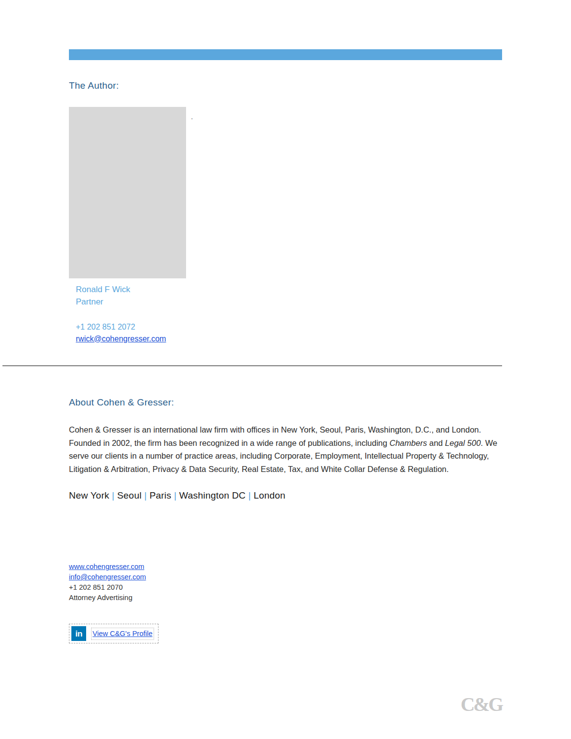The Author:
.
Ronald F Wick
Partner
+1 202 851 2072
rwick@cohengresser.com
About Cohen & Gresser:
Cohen & Gresser is an international law firm with offices in New York, Seoul, Paris, Washington, D.C., and London. Founded in 2002, the firm has been recognized in a wide range of publications, including Chambers and Legal 500. We serve our clients in a number of practice areas, including Corporate, Employment, Intellectual Property & Technology, Litigation & Arbitration, Privacy & Data Security, Real Estate, Tax, and White Collar Defense & Regulation.
New York | Seoul | Paris | Washington DC | London
www.cohengresser.com info@cohengresser.com +1 202 851 2070
Attorney Advertising
in
View C&G's Profile
C&G